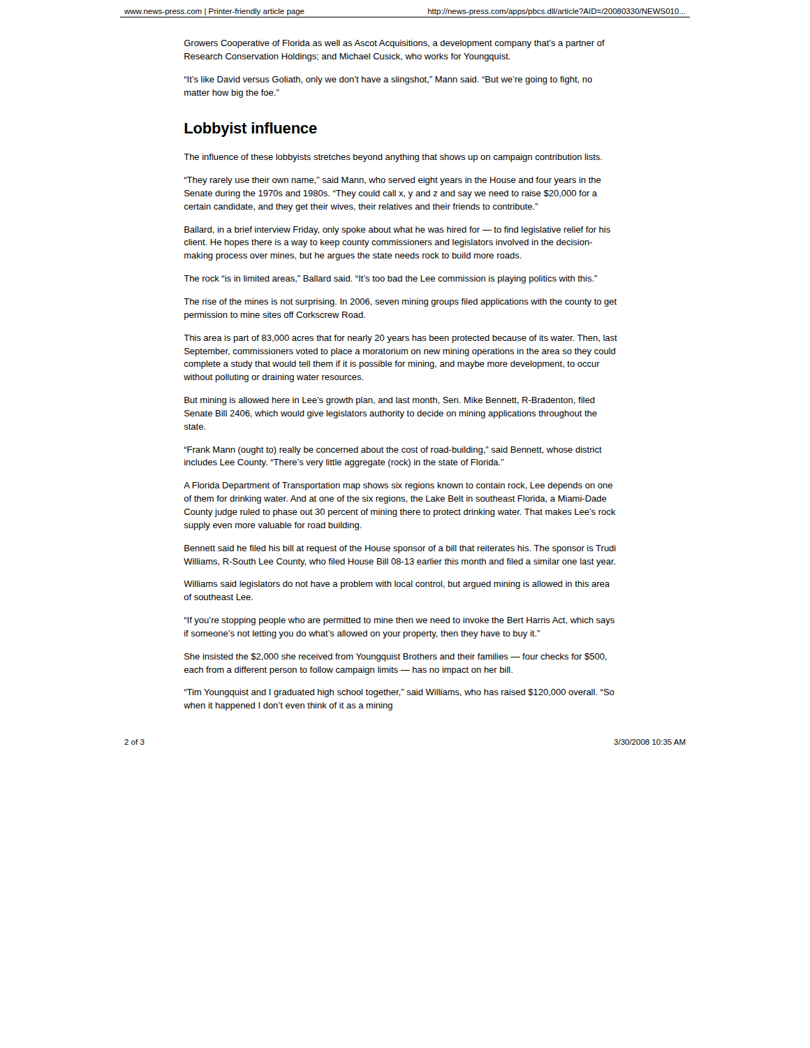www.news-press.com | Printer-friendly article page
http://news-press.com/apps/pbcs.dll/article?AID=/20080330/NEWS010...
Growers Cooperative of Florida as well as Ascot Acquisitions, a development company that’s a partner of Research Conservation Holdings; and Michael Cusick, who works for Youngquist.
“It’s like David versus Goliath, only we don’t have a slingshot,” Mann said. “But we’re going to fight, no matter how big the foe.”
Lobbyist influence
The influence of these lobbyists stretches beyond anything that shows up on campaign contribution lists.
“They rarely use their own name,” said Mann, who served eight years in the House and four years in the Senate during the 1970s and 1980s. “They could call x, y and z and say we need to raise $20,000 for a certain candidate, and they get their wives, their relatives and their friends to contribute.”
Ballard, in a brief interview Friday, only spoke about what he was hired for — to find legislative relief for his client. He hopes there is a way to keep county commissioners and legislators involved in the decision-making process over mines, but he argues the state needs rock to build more roads.
The rock “is in limited areas,” Ballard said. “It’s too bad the Lee commission is playing politics with this.”
The rise of the mines is not surprising. In 2006, seven mining groups filed applications with the county to get permission to mine sites off Corkscrew Road.
This area is part of 83,000 acres that for nearly 20 years has been protected because of its water. Then, last September, commissioners voted to place a moratorium on new mining operations in the area so they could complete a study that would tell them if it is possible for mining, and maybe more development, to occur without polluting or draining water resources.
But mining is allowed here in Lee’s growth plan, and last month, Sen. Mike Bennett, R-Bradenton, filed Senate Bill 2406, which would give legislators authority to decide on mining applications throughout the state.
“Frank Mann (ought to) really be concerned about the cost of road-building,” said Bennett, whose district includes Lee County. “There’s very little aggregate (rock) in the state of Florida.”
A Florida Department of Transportation map shows six regions known to contain rock, Lee depends on one of them for drinking water. And at one of the six regions, the Lake Belt in southeast Florida, a Miami-Dade County judge ruled to phase out 30 percent of mining there to protect drinking water. That makes Lee’s rock supply even more valuable for road building.
Bennett said he filed his bill at request of the House sponsor of a bill that reiterates his. The sponsor is Trudi Williams, R-South Lee County, who filed House Bill 08-13 earlier this month and filed a similar one last year.
Williams said legislators do not have a problem with local control, but argued mining is allowed in this area of southeast Lee.
“If you’re stopping people who are permitted to mine then we need to invoke the Bert Harris Act, which says if someone’s not letting you do what’s allowed on your property, then they have to buy it.”
She insisted the $2,000 she received from Youngquist Brothers and their families — four checks for $500, each from a different person to follow campaign limits — has no impact on her bill.
“Tim Youngquist and I graduated high school together,” said Williams, who has raised $120,000 overall. “So when it happened I don’t even think of it as a mining
2 of 3
3/30/2008 10:35 AM